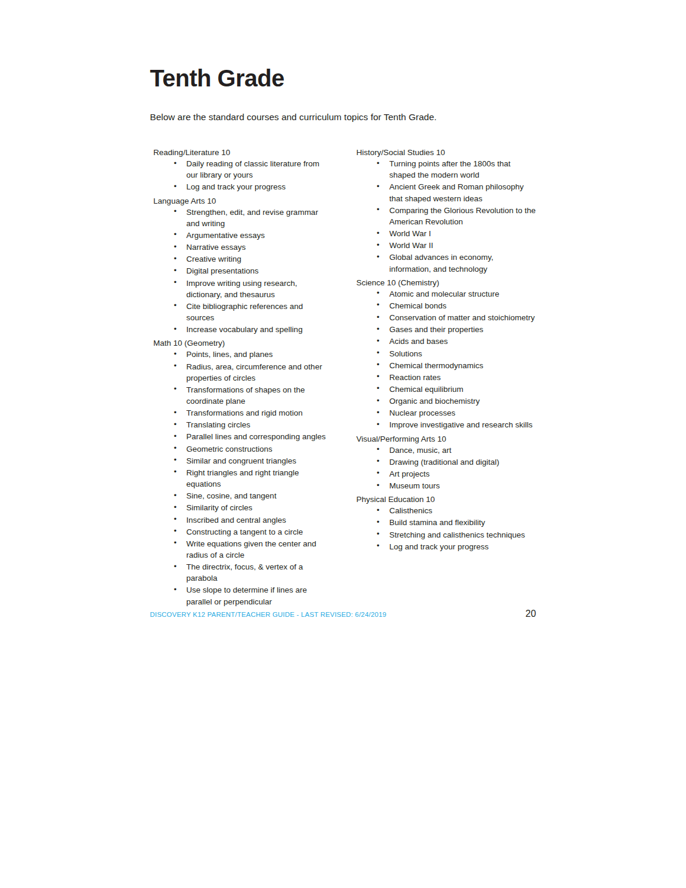Tenth Grade
Below are the standard courses and curriculum topics for Tenth Grade.
Reading/Literature 10
Daily reading of classic literature from our library or yours
Log and track your progress
Language Arts 10
Strengthen, edit, and revise grammar and writing
Argumentative essays
Narrative essays
Creative writing
Digital presentations
Improve writing using research, dictionary, and thesaurus
Cite bibliographic references and sources
Increase vocabulary and spelling
Math 10 (Geometry)
Points, lines, and planes
Radius, area, circumference and other properties of circles
Transformations of shapes on the coordinate plane
Transformations and rigid motion
Translating circles
Parallel lines and corresponding angles
Geometric constructions
Similar and congruent triangles
Right triangles and right triangle equations
Sine, cosine, and tangent
Similarity of circles
Inscribed and central angles
Constructing a tangent to a circle
Write equations given the center and radius of a circle
The directrix, focus, & vertex of a parabola
Use slope to determine if lines are parallel or perpendicular
History/Social Studies 10
Turning points after the 1800s that shaped the modern world
Ancient Greek and Roman philosophy that shaped western ideas
Comparing the Glorious Revolution to the American Revolution
World War I
World War II
Global advances in economy, information, and technology
Science 10 (Chemistry)
Atomic and molecular structure
Chemical bonds
Conservation of matter and stoichiometry
Gases and their properties
Acids and bases
Solutions
Chemical thermodynamics
Reaction rates
Chemical equilibrium
Organic and biochemistry
Nuclear processes
Improve investigative and research skills
Visual/Performing Arts 10
Dance, music, art
Drawing (traditional and digital)
Art projects
Museum tours
Physical Education 10
Calisthenics
Build stamina and flexibility
Stretching and calisthenics techniques
Log and track your progress
DISCOVERY K12 PARENT/TEACHER GUIDE - LAST REVISED: 6/24/2019 20